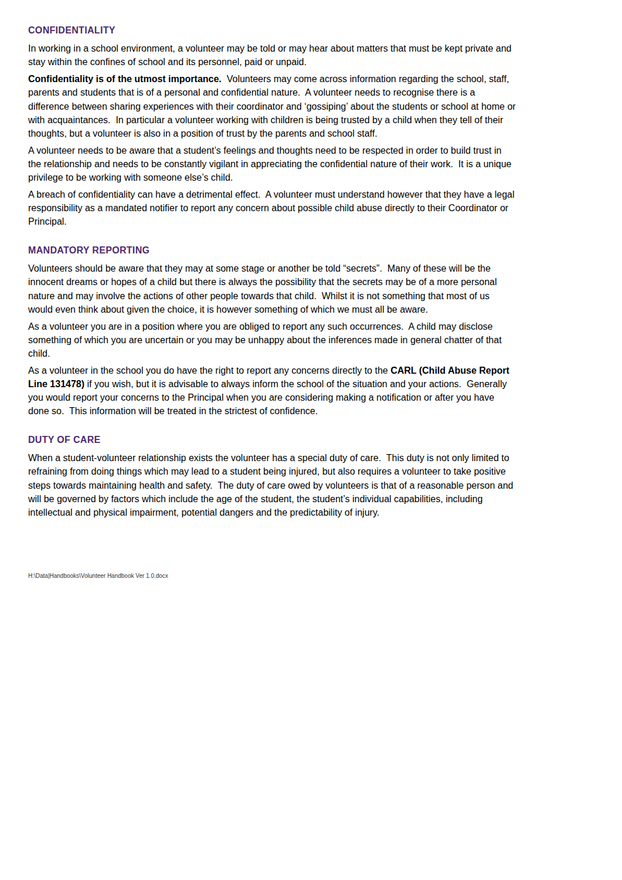CONFIDENTIALITY
In working in a school environment, a volunteer may be told or may hear about matters that must be kept private and stay within the confines of school and its personnel, paid or unpaid.
Confidentiality is of the utmost importance. Volunteers may come across information regarding the school, staff, parents and students that is of a personal and confidential nature. A volunteer needs to recognise there is a difference between sharing experiences with their coordinator and ‘gossiping’ about the students or school at home or with acquaintances. In particular a volunteer working with children is being trusted by a child when they tell of their thoughts, but a volunteer is also in a position of trust by the parents and school staff.
A volunteer needs to be aware that a student’s feelings and thoughts need to be respected in order to build trust in the relationship and needs to be constantly vigilant in appreciating the confidential nature of their work. It is a unique privilege to be working with someone else’s child.
A breach of confidentiality can have a detrimental effect. A volunteer must understand however that they have a legal responsibility as a mandated notifier to report any concern about possible child abuse directly to their Coordinator or Principal.
MANDATORY REPORTING
Volunteers should be aware that they may at some stage or another be told “secrets”. Many of these will be the innocent dreams or hopes of a child but there is always the possibility that the secrets may be of a more personal nature and may involve the actions of other people towards that child. Whilst it is not something that most of us would even think about given the choice, it is however something of which we must all be aware.
As a volunteer you are in a position where you are obliged to report any such occurrences. A child may disclose something of which you are uncertain or you may be unhappy about the inferences made in general chatter of that child.
As a volunteer in the school you do have the right to report any concerns directly to the CARL (Child Abuse Report Line 131478) if you wish, but it is advisable to always inform the school of the situation and your actions. Generally you would report your concerns to the Principal when you are considering making a notification or after you have done so. This information will be treated in the strictest of confidence.
DUTY OF CARE
When a student-volunteer relationship exists the volunteer has a special duty of care. This duty is not only limited to refraining from doing things which may lead to a student being injured, but also requires a volunteer to take positive steps towards maintaining health and safety. The duty of care owed by volunteers is that of a reasonable person and will be governed by factors which include the age of the student, the student’s individual capabilities, including intellectual and physical impairment, potential dangers and the predictability of injury.
H:\Data|Handbooks\Volunteer Handbook Ver 1.0.docx